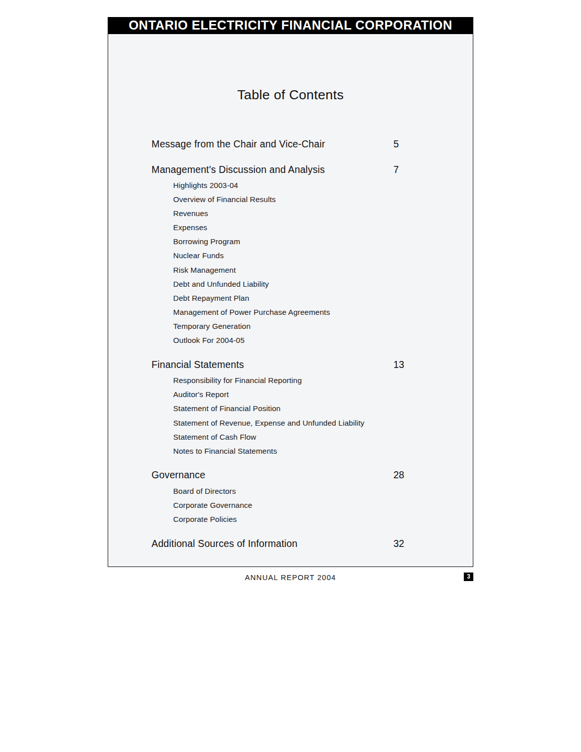ONTARIO ELECTRICITY FINANCIAL CORPORATION
Table of Contents
Message from the Chair and Vice-Chair 5
Management's Discussion and Analysis 7
Highlights 2003-04
Overview of Financial Results
Revenues
Expenses
Borrowing Program
Nuclear Funds
Risk Management
Debt and Unfunded Liability
Debt Repayment Plan
Management of Power Purchase Agreements
Temporary Generation
Outlook For 2004-05
Financial Statements 13
Responsibility for Financial Reporting
Auditor's Report
Statement of Financial Position
Statement of Revenue, Expense and Unfunded Liability
Statement of Cash Flow
Notes to Financial Statements
Governance 28
Board of Directors
Corporate Governance
Corporate Policies
Additional Sources of Information 32
ANNUAL REPORT 2004
3